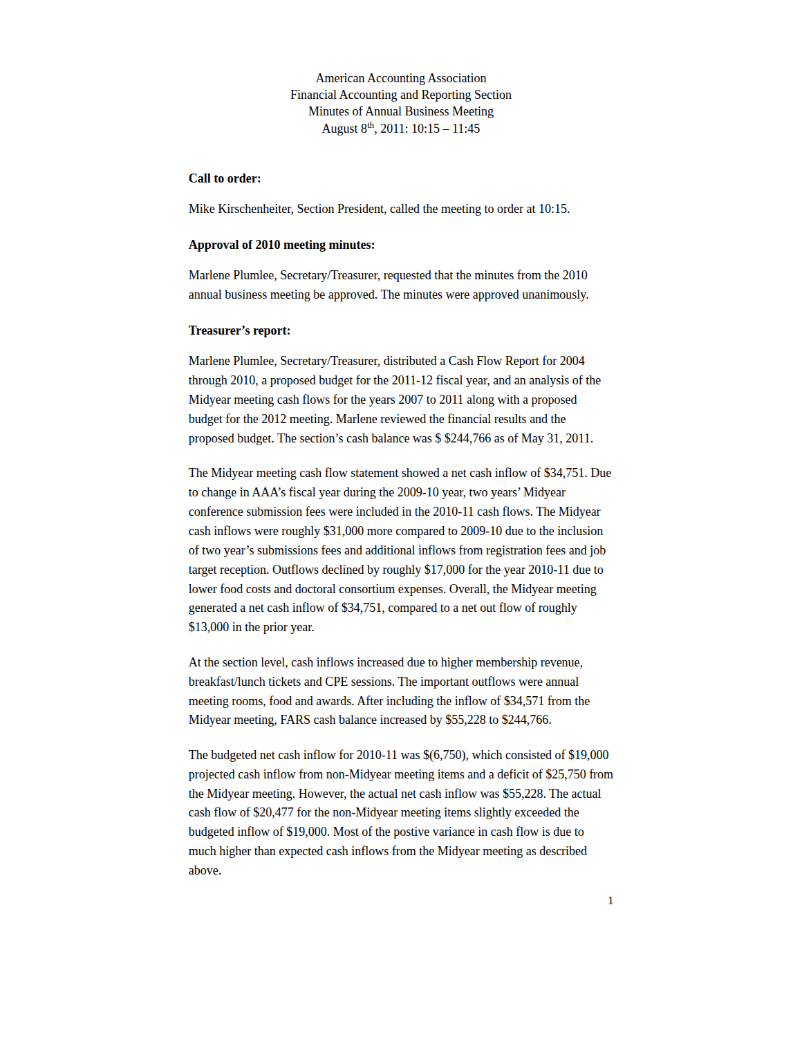American Accounting Association
Financial Accounting and Reporting Section
Minutes of Annual Business Meeting
August 8th, 2011: 10:15 – 11:45
Call to order:
Mike Kirschenheiter, Section President, called the meeting to order at 10:15.
Approval of 2010 meeting minutes:
Marlene Plumlee, Secretary/Treasurer, requested that the minutes from the 2010 annual business meeting be approved. The minutes were approved unanimously.
Treasurer’s report:
Marlene Plumlee, Secretary/Treasurer, distributed a Cash Flow Report for 2004 through 2010, a proposed budget for the 2011-12 fiscal year, and an analysis of the Midyear meeting cash flows for the years 2007 to 2011 along with a proposed budget for the 2012 meeting. Marlene reviewed the financial results and the proposed budget. The section’s cash balance was $ $244,766 as of May 31, 2011.
The Midyear meeting cash flow statement showed a net cash inflow of $34,751. Due to change in AAA’s fiscal year during the 2009-10 year, two years’ Midyear conference submission fees were included in the 2010-11 cash flows. The Midyear cash inflows were roughly $31,000 more compared to 2009-10 due to the inclusion of two year’s submissions fees and additional inflows from registration fees and job target reception. Outflows declined by roughly $17,000 for the year 2010-11 due to lower food costs and doctoral consortium expenses. Overall, the Midyear meeting generated a net cash inflow of $34,751, compared to a net out flow of roughly $13,000 in the prior year.
At the section level, cash inflows increased due to higher membership revenue, breakfast/lunch tickets and CPE sessions. The important outflows were annual meeting rooms, food and awards. After including the inflow of $34,571 from the Midyear meeting, FARS cash balance increased by $55,228 to $244,766.
The budgeted net cash inflow for 2010-11 was $(6,750), which consisted of $19,000 projected cash inflow from non-Midyear meeting items and a deficit of $25,750 from the Midyear meeting. However, the actual net cash inflow was $55,228. The actual cash flow of $20,477 for the non-Midyear meeting items slightly exceeded the budgeted inflow of $19,000. Most of the postive variance in cash flow is due to much higher than expected cash inflows from the Midyear meeting as described above.
1